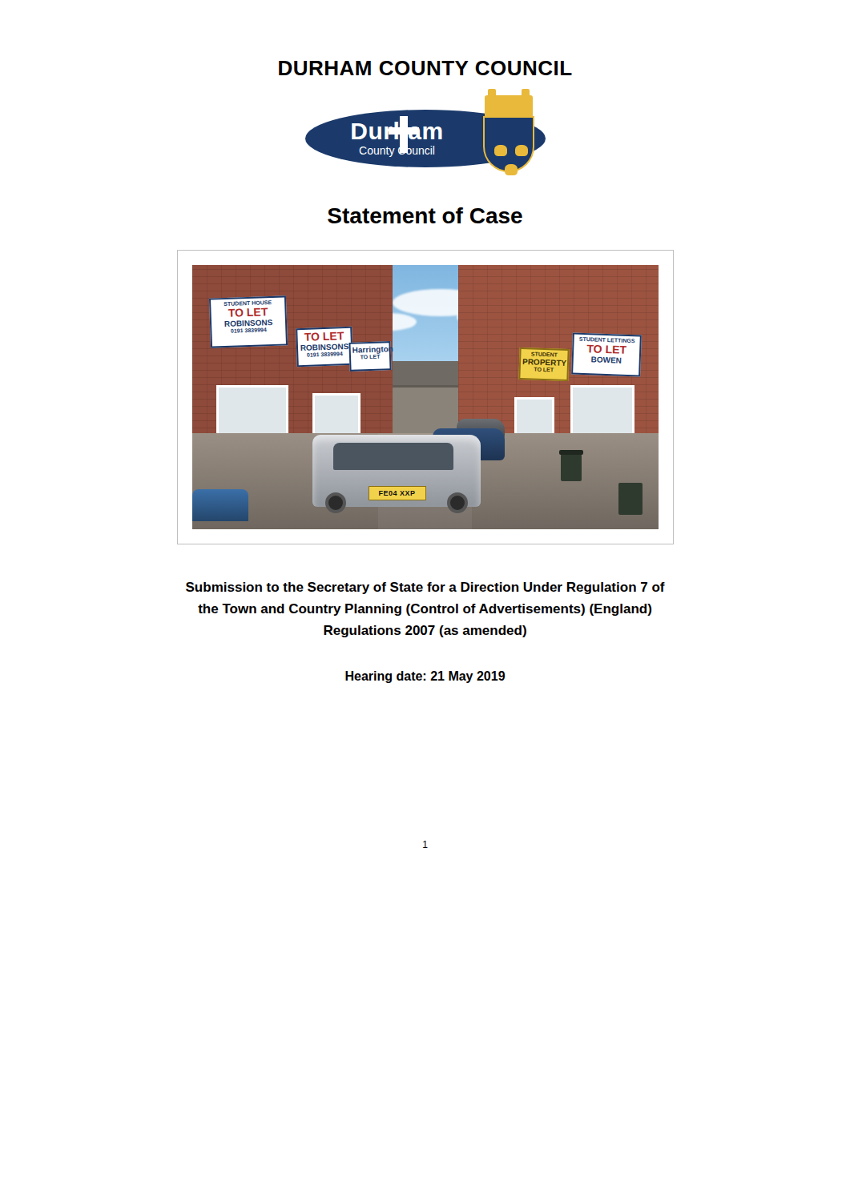DURHAM COUNTY COUNCIL
Durham County Council
Statement of Case
STUDENT HOUSE TO LET ROBINSONS 0191 3839994
TO LET ROBINSONS 0191 3839994
Harrington TO LET
STUDENT LETTINGS TO LET BOWEN
STUDENT PROPERTY TO LET
FE04 XXP
Submission to the Secretary of State for a Direction Under Regulation 7 of the Town and Country Planning (Control of Advertisements) (England) Regulations 2007 (as amended)
Hearing date: 21 May 2019
1